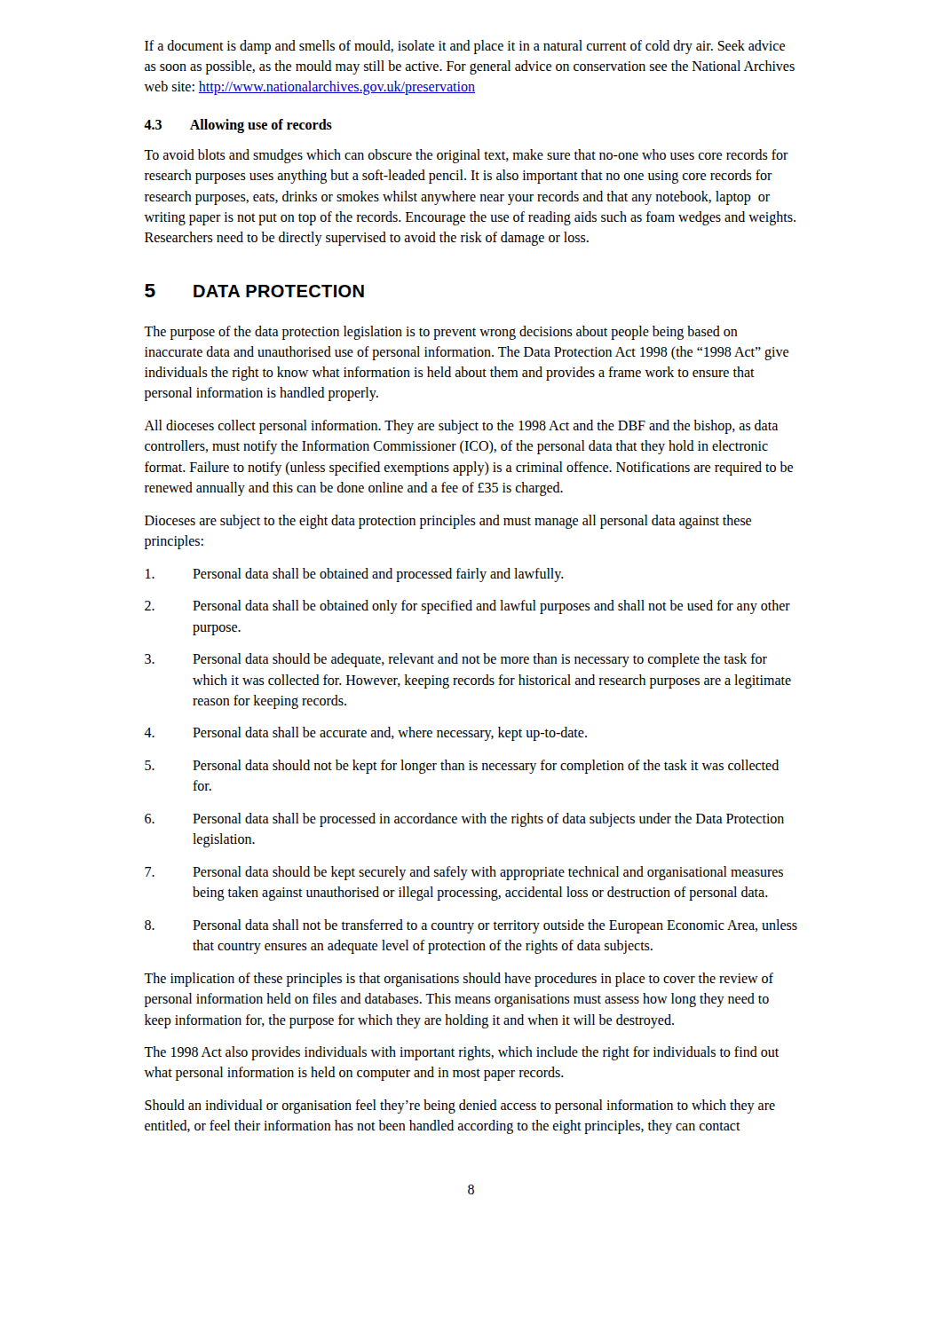If a document is damp and smells of mould, isolate it and place it in a natural current of cold dry air. Seek advice as soon as possible, as the mould may still be active. For general advice on conservation see the National Archives web site: http://www.nationalarchives.gov.uk/preservation
4.3 Allowing use of records
To avoid blots and smudges which can obscure the original text, make sure that no-one who uses core records for research purposes uses anything but a soft-leaded pencil. It is also important that no one using core records for research purposes, eats, drinks or smokes whilst anywhere near your records and that any notebook, laptop or writing paper is not put on top of the records. Encourage the use of reading aids such as foam wedges and weights. Researchers need to be directly supervised to avoid the risk of damage or loss.
5 DATA PROTECTION
The purpose of the data protection legislation is to prevent wrong decisions about people being based on inaccurate data and unauthorised use of personal information. The Data Protection Act 1998 (the “1998 Act” give individuals the right to know what information is held about them and provides a frame work to ensure that personal information is handled properly.
All dioceses collect personal information. They are subject to the 1998 Act and the DBF and the bishop, as data controllers, must notify the Information Commissioner (ICO), of the personal data that they hold in electronic format. Failure to notify (unless specified exemptions apply) is a criminal offence. Notifications are required to be renewed annually and this can be done online and a fee of £35 is charged.
Dioceses are subject to the eight data protection principles and must manage all personal data against these principles:
1. Personal data shall be obtained and processed fairly and lawfully.
2. Personal data shall be obtained only for specified and lawful purposes and shall not be used for any other purpose.
3. Personal data should be adequate, relevant and not be more than is necessary to complete the task for which it was collected for. However, keeping records for historical and research purposes are a legitimate reason for keeping records.
4. Personal data shall be accurate and, where necessary, kept up-to-date.
5. Personal data should not be kept for longer than is necessary for completion of the task it was collected for.
6. Personal data shall be processed in accordance with the rights of data subjects under the Data Protection legislation.
7. Personal data should be kept securely and safely with appropriate technical and organisational measures being taken against unauthorised or illegal processing, accidental loss or destruction of personal data.
8. Personal data shall not be transferred to a country or territory outside the European Economic Area, unless that country ensures an adequate level of protection of the rights of data subjects.
The implication of these principles is that organisations should have procedures in place to cover the review of personal information held on files and databases. This means organisations must assess how long they need to keep information for, the purpose for which they are holding it and when it will be destroyed.
The 1998 Act also provides individuals with important rights, which include the right for individuals to find out what personal information is held on computer and in most paper records.
Should an individual or organisation feel they’re being denied access to personal information to which they are entitled, or feel their information has not been handled according to the eight principles, they can contact
8